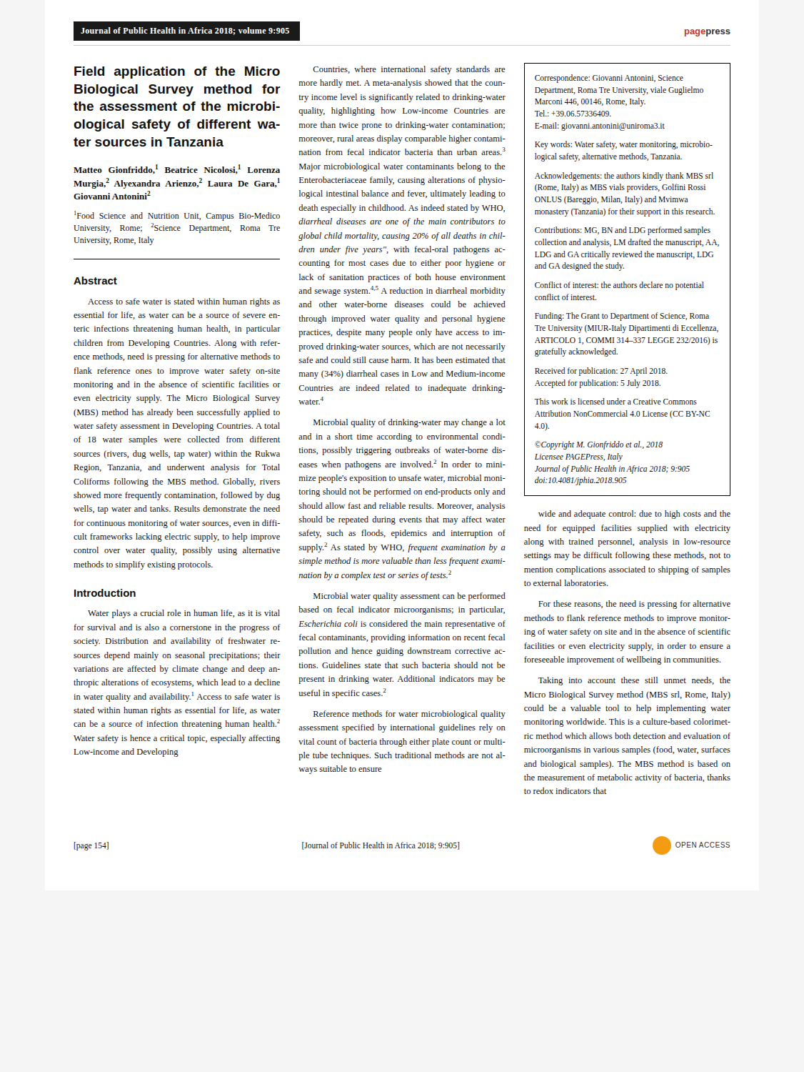Journal of Public Health in Africa 2018; volume 9:905
pagepress
Field application of the Micro Biological Survey method for the assessment of the microbiological safety of different water sources in Tanzania
Matteo Gionfriddo,1 Beatrice Nicolosi,1 Lorenza Murgia,2 Alyexandra Arienzo,2 Laura De Gara,1 Giovanni Antonini2
1Food Science and Nutrition Unit, Campus Bio-Medico University, Rome; 2Science Department, Roma Tre University, Rome, Italy
Abstract
Access to safe water is stated within human rights as essential for life, as water can be a source of severe enteric infections threatening human health, in particular children from Developing Countries. Along with reference methods, need is pressing for alternative methods to flank reference ones to improve water safety on-site monitoring and in the absence of scientific facilities or even electricity supply. The Micro Biological Survey (MBS) method has already been successfully applied to water safety assessment in Developing Countries. A total of 18 water samples were collected from different sources (rivers, dug wells, tap water) within the Rukwa Region, Tanzania, and underwent analysis for Total Coliforms following the MBS method. Globally, rivers showed more frequently contamination, followed by dug wells, tap water and tanks. Results demonstrate the need for continuous monitoring of water sources, even in difficult frameworks lacking electric supply, to help improve control over water quality, possibly using alternative methods to simplify existing protocols.
Introduction
Water plays a crucial role in human life, as it is vital for survival and is also a cornerstone in the progress of society. Distribution and availability of freshwater resources depend mainly on seasonal precipitations; their variations are affected by climate change and deep anthropic alterations of ecosystems, which lead to a decline in water quality and availability.1 Access to safe water is stated within human rights as essential for life, as water can be a source of infection threatening human health.2 Water safety is hence a critical topic, especially affecting Low-income and Developing
Countries, where international safety standards are more hardly met. A meta-analysis showed that the country income level is significantly related to drinking-water quality, highlighting how Low-income Countries are more than twice prone to drinking-water contamination; moreover, rural areas display comparable higher contamination from fecal indicator bacteria than urban areas.3 Major microbiological water contaminants belong to the Enterobacteriaceae family, causing alterations of physiological intestinal balance and fever, ultimately leading to death especially in childhood. As indeed stated by WHO, diarrheal diseases are one of the main contributors to global child mortality, causing 20% of all deaths in children under five years'', with fecal-oral pathogens accounting for most cases due to either poor hygiene or lack of sanitation practices of both house environment and sewage system.4,5 A reduction in diarrheal morbidity and other water-borne diseases could be achieved through improved water quality and personal hygiene practices, despite many people only have access to improved drinking-water sources, which are not necessarily safe and could still cause harm. It has been estimated that many (34%) diarrheal cases in Low and Medium-income Countries are indeed related to inadequate drinking-water.4
Microbial quality of drinking-water may change a lot and in a short time according to environmental conditions, possibly triggering outbreaks of water-borne diseases when pathogens are involved.2 In order to minimize people's exposition to unsafe water, microbial monitoring should not be performed on end-products only and should allow fast and reliable results. Moreover, analysis should be repeated during events that may affect water safety, such as floods, epidemics and interruption of supply.2 As stated by WHO, frequent examination by a simple method is more valuable than less frequent examination by a complex test or series of tests.2
Microbial water quality assessment can be performed based on fecal indicator microorganisms; in particular, Escherichia coli is considered the main representative of fecal contaminants, providing information on recent fecal pollution and hence guiding downstream corrective actions. Guidelines state that such bacteria should not be present in drinking water. Additional indicators may be useful in specific cases.2
Reference methods for water microbiological quality assessment specified by international guidelines rely on vital count of bacteria through either plate count or multiple tube techniques. Such traditional methods are not always suitable to ensure
Correspondence: Giovanni Antonini, Science Department, Roma Tre University, viale Guglielmo Marconi 446, 00146, Rome, Italy.
Tel.: +39.06.57336409.
E-mail: giovanni.antonini@uniroma3.it
Key words: Water safety, water monitoring, microbiological safety, alternative methods, Tanzania.
Acknowledgements: the authors kindly thank MBS srl (Rome, Italy) as MBS vials providers, Golfini Rossi ONLUS (Bareggio, Milan, Italy) and Mvimwa monastery (Tanzania) for their support in this research.
Contributions: MG, BN and LDG performed samples collection and analysis, LM drafted the manuscript, AA, LDG and GA critically reviewed the manuscript, LDG and GA designed the study.
Conflict of interest: the authors declare no potential conflict of interest.
Funding: The Grant to Department of Science, Roma Tre University (MIUR-Italy Dipartimenti di Eccellenza, ARTICOLO 1, COMMI 314–337 LEGGE 232/2016) is gratefully acknowledged.
Received for publication: 27 April 2018.
Accepted for publication: 5 July 2018.
This work is licensed under a Creative Commons Attribution NonCommercial 4.0 License (CC BY-NC 4.0).
©Copyright M. Gionfriddo et al., 2018
Licensee PAGEPress, Italy
Journal of Public Health in Africa 2018; 9:905
doi:10.4081/jphia.2018.905
wide and adequate control: due to high costs and the need for equipped facilities supplied with electricity along with trained personnel, analysis in low-resource settings may be difficult following these methods, not to mention complications associated to shipping of samples to external laboratories.
For these reasons, the need is pressing for alternative methods to flank reference methods to improve monitoring of water safety on site and in the absence of scientific facilities or even electricity supply, in order to ensure a foreseeable improvement of wellbeing in communities.
Taking into account these still unmet needs, the Micro Biological Survey method (MBS srl, Rome, Italy) could be a valuable tool to help implementing water monitoring worldwide. This is a culture-based colorimetric method which allows both detection and evaluation of microorganisms in various samples (food, water, surfaces and biological samples). The MBS method is based on the measurement of metabolic activity of bacteria, thanks to redox indicators that
[page 154]
[Journal of Public Health in Africa 2018; 9:905]
OPEN ACCESS